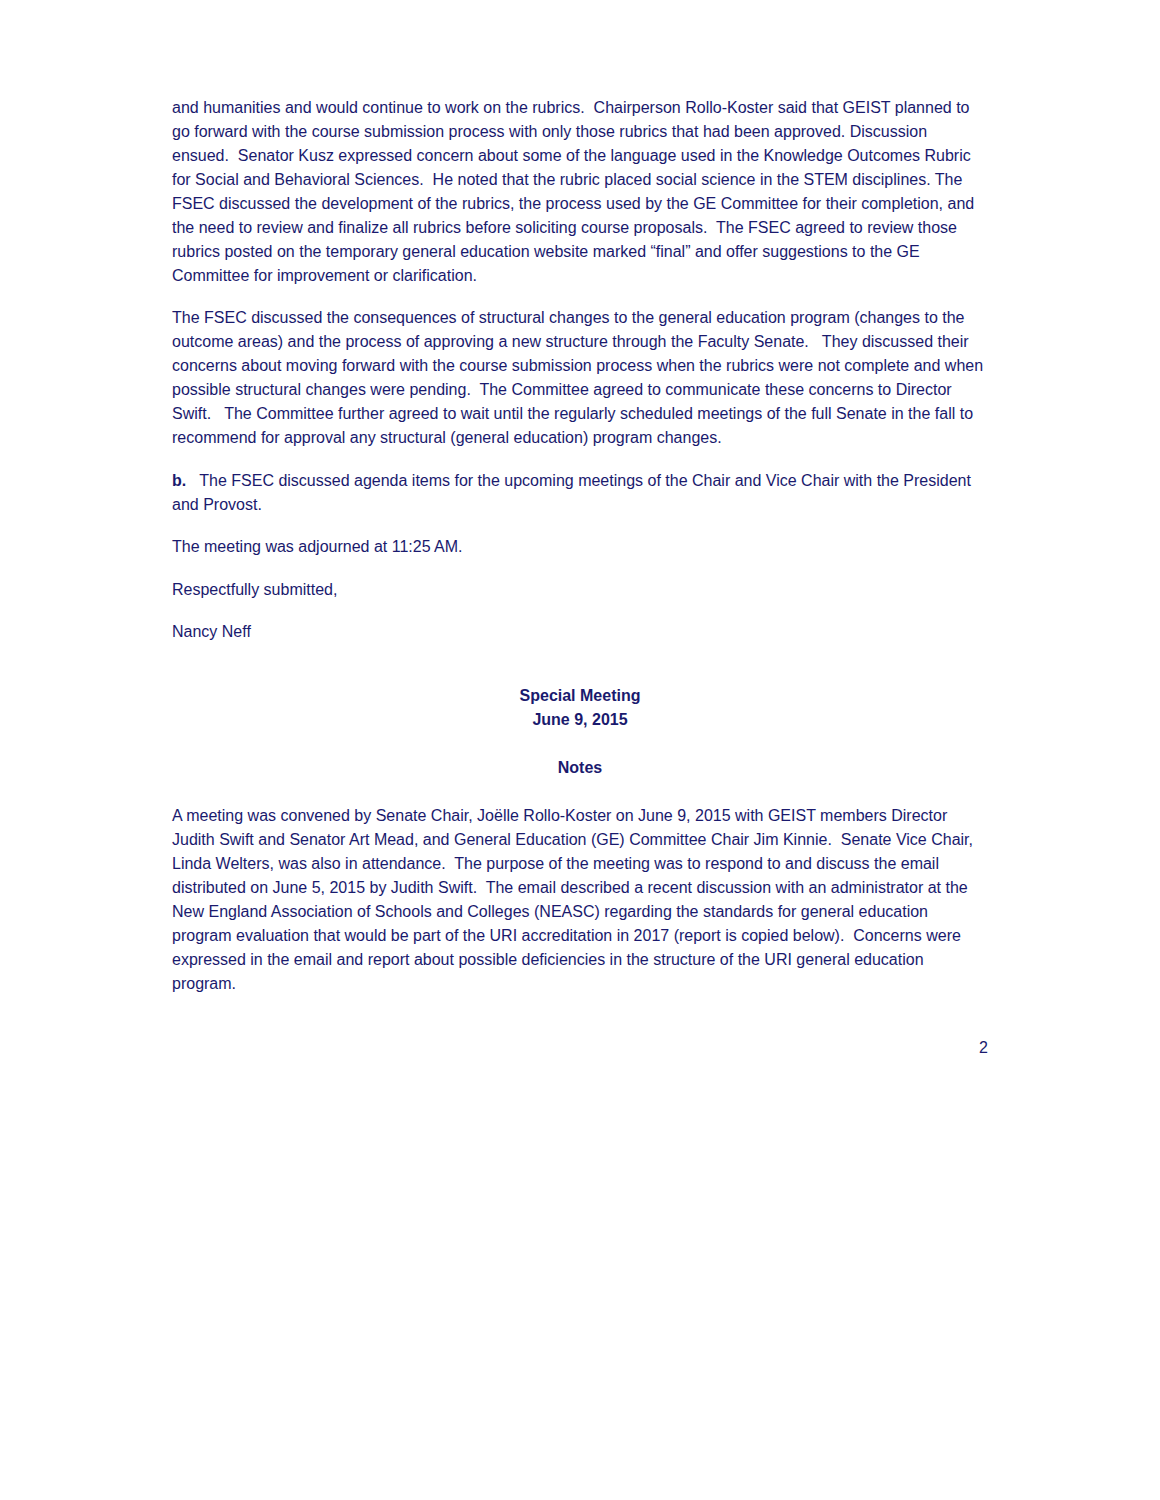and humanities and would continue to work on the rubrics. Chairperson Rollo-Koster said that GEIST planned to go forward with the course submission process with only those rubrics that had been approved. Discussion ensued. Senator Kusz expressed concern about some of the language used in the Knowledge Outcomes Rubric for Social and Behavioral Sciences. He noted that the rubric placed social science in the STEM disciplines. The FSEC discussed the development of the rubrics, the process used by the GE Committee for their completion, and the need to review and finalize all rubrics before soliciting course proposals. The FSEC agreed to review those rubrics posted on the temporary general education website marked “final” and offer suggestions to the GE Committee for improvement or clarification.
The FSEC discussed the consequences of structural changes to the general education program (changes to the outcome areas) and the process of approving a new structure through the Faculty Senate. They discussed their concerns about moving forward with the course submission process when the rubrics were not complete and when possible structural changes were pending. The Committee agreed to communicate these concerns to Director Swift. The Committee further agreed to wait until the regularly scheduled meetings of the full Senate in the fall to recommend for approval any structural (general education) program changes.
b. The FSEC discussed agenda items for the upcoming meetings of the Chair and Vice Chair with the President and Provost.
The meeting was adjourned at 11:25 AM.
Respectfully submitted,
Nancy Neff
Special Meeting
June 9, 2015
Notes
A meeting was convened by Senate Chair, Joëlle Rollo-Koster on June 9, 2015 with GEIST members Director Judith Swift and Senator Art Mead, and General Education (GE) Committee Chair Jim Kinnie. Senate Vice Chair, Linda Welters, was also in attendance. The purpose of the meeting was to respond to and discuss the email distributed on June 5, 2015 by Judith Swift. The email described a recent discussion with an administrator at the New England Association of Schools and Colleges (NEASC) regarding the standards for general education program evaluation that would be part of the URI accreditation in 2017 (report is copied below). Concerns were expressed in the email and report about possible deficiencies in the structure of the URI general education program.
2